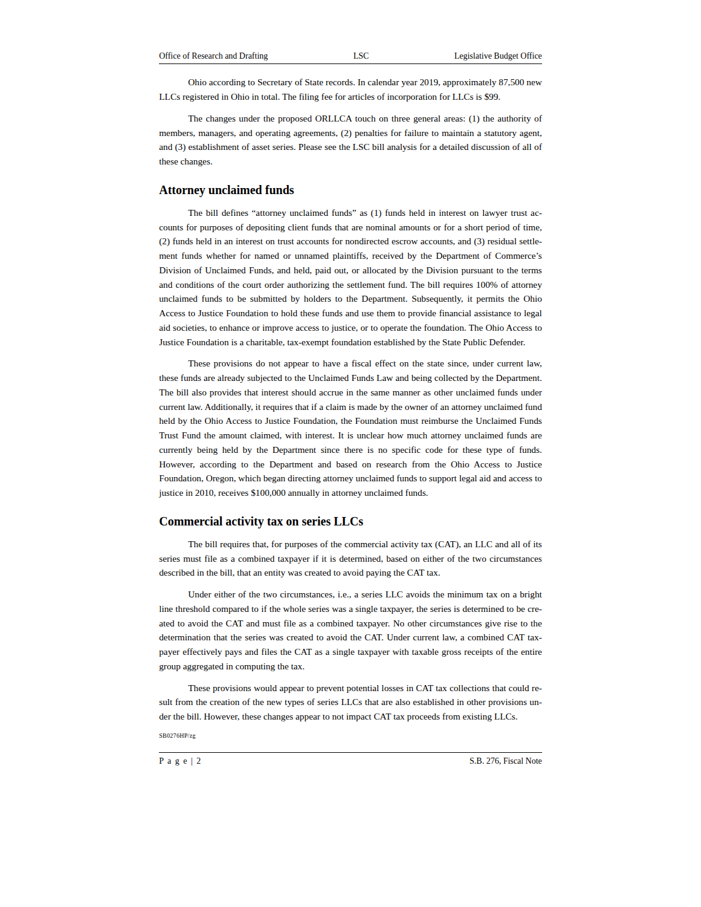Office of Research and Drafting
LSC
Legislative Budget Office
Ohio according to Secretary of State records. In calendar year 2019, approximately 87,500 new LLCs registered in Ohio in total. The filing fee for articles of incorporation for LLCs is $99.
The changes under the proposed ORLLCA touch on three general areas: (1) the authority of members, managers, and operating agreements, (2) penalties for failure to maintain a statutory agent, and (3) establishment of asset series. Please see the LSC bill analysis for a detailed discussion of all of these changes.
Attorney unclaimed funds
The bill defines “attorney unclaimed funds” as (1) funds held in interest on lawyer trust accounts for purposes of depositing client funds that are nominal amounts or for a short period of time, (2) funds held in an interest on trust accounts for nondirected escrow accounts, and (3) residual settlement funds whether for named or unnamed plaintiffs, received by the Department of Commerce’s Division of Unclaimed Funds, and held, paid out, or allocated by the Division pursuant to the terms and conditions of the court order authorizing the settlement fund. The bill requires 100% of attorney unclaimed funds to be submitted by holders to the Department. Subsequently, it permits the Ohio Access to Justice Foundation to hold these funds and use them to provide financial assistance to legal aid societies, to enhance or improve access to justice, or to operate the foundation. The Ohio Access to Justice Foundation is a charitable, tax-exempt foundation established by the State Public Defender.
These provisions do not appear to have a fiscal effect on the state since, under current law, these funds are already subjected to the Unclaimed Funds Law and being collected by the Department. The bill also provides that interest should accrue in the same manner as other unclaimed funds under current law. Additionally, it requires that if a claim is made by the owner of an attorney unclaimed fund held by the Ohio Access to Justice Foundation, the Foundation must reimburse the Unclaimed Funds Trust Fund the amount claimed, with interest. It is unclear how much attorney unclaimed funds are currently being held by the Department since there is no specific code for these type of funds. However, according to the Department and based on research from the Ohio Access to Justice Foundation, Oregon, which began directing attorney unclaimed funds to support legal aid and access to justice in 2010, receives $100,000 annually in attorney unclaimed funds.
Commercial activity tax on series LLCs
The bill requires that, for purposes of the commercial activity tax (CAT), an LLC and all of its series must file as a combined taxpayer if it is determined, based on either of the two circumstances described in the bill, that an entity was created to avoid paying the CAT tax.
Under either of the two circumstances, i.e., a series LLC avoids the minimum tax on a bright line threshold compared to if the whole series was a single taxpayer, the series is determined to be created to avoid the CAT and must file as a combined taxpayer. No other circumstances give rise to the determination that the series was created to avoid the CAT. Under current law, a combined CAT taxpayer effectively pays and files the CAT as a single taxpayer with taxable gross receipts of the entire group aggregated in computing the tax.
These provisions would appear to prevent potential losses in CAT tax collections that could result from the creation of the new types of series LLCs that are also established in other provisions under the bill. However, these changes appear to not impact CAT tax proceeds from existing LLCs.
SB0276HP/zg
P a g e | 2
S.B. 276, Fiscal Note